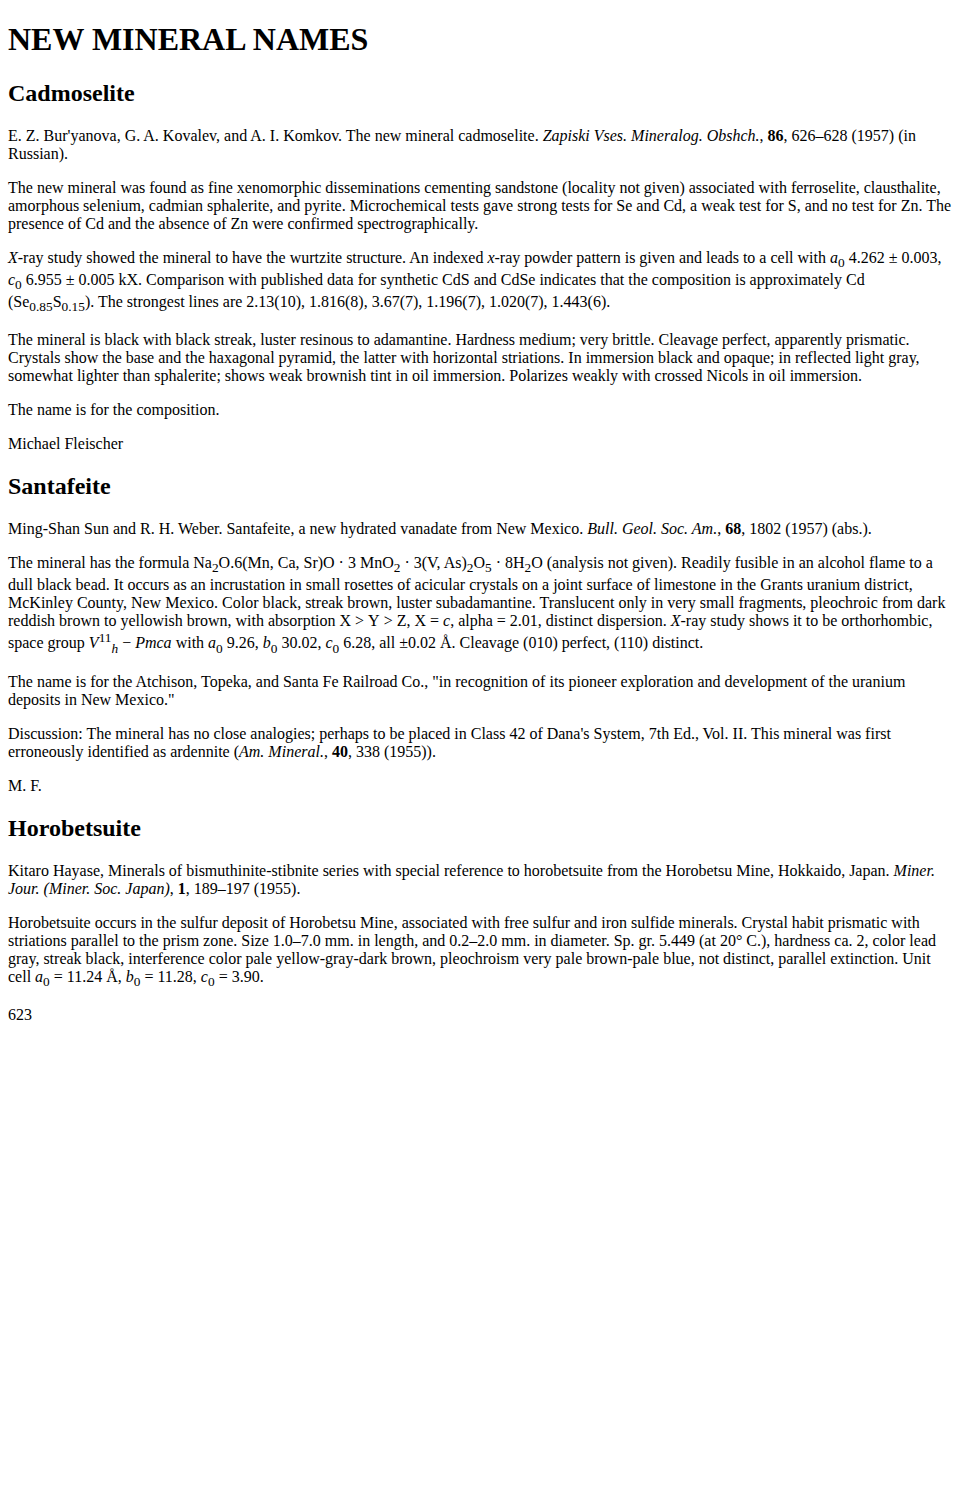NEW MINERAL NAMES
Cadmoselite
E. Z. Bur'yanova, G. A. Kovalev, and A. I. Komkov. The new mineral cadmoselite. Zapiski Vses. Mineralog. Obshch., 86, 626–628 (1957) (in Russian).
The new mineral was found as fine xenomorphic disseminations cementing sandstone (locality not given) associated with ferroselite, clausthalite, amorphous selenium, cadmian sphalerite, and pyrite. Microchemical tests gave strong tests for Se and Cd, a weak test for S, and no test for Zn. The presence of Cd and the absence of Zn were confirmed spectrographically.
X-ray study showed the mineral to have the wurtzite structure. An indexed x-ray powder pattern is given and leads to a cell with a0 4.262 ± 0.003, c0 6.955 ± 0.005 kX. Comparison with published data for synthetic CdS and CdSe indicates that the composition is approximately Cd (Se0.85S0.15). The strongest lines are 2.13(10), 1.816(8), 3.67(7), 1.196(7), 1.020(7), 1.443(6).
The mineral is black with black streak, luster resinous to adamantine. Hardness medium; very brittle. Cleavage perfect, apparently prismatic. Crystals show the base and the haxagonal pyramid, the latter with horizontal striations. In immersion black and opaque; in reflected light gray, somewhat lighter than sphalerite; shows weak brownish tint in oil immersion. Polarizes weakly with crossed Nicols in oil immersion.
The name is for the composition.
Michael Fleischer
Santafeite
Ming-Shan Sun and R. H. Weber. Santafeite, a new hydrated vanadate from New Mexico. Bull. Geol. Soc. Am., 68, 1802 (1957) (abs.).
The mineral has the formula Na2O.6(Mn, Ca, Sr)O · 3 MnO2 · 3(V, As)2O5 · 8H2O (analysis not given). Readily fusible in an alcohol flame to a dull black bead. It occurs as an incrustation in small rosettes of acicular crystals on a joint surface of limestone in the Grants uranium district, McKinley County, New Mexico. Color black, streak brown, luster subadamantine. Translucent only in very small fragments, pleochroic from dark reddish brown to yellowish brown, with absorption X > Y > Z, X = c, alpha = 2.01, distinct dispersion. X-ray study shows it to be orthorhombic, space group V11h − Pmca with a0 9.26, b0 30.02, c0 6.28, all ±0.02 Å. Cleavage (010) perfect, (110) distinct.
The name is for the Atchison, Topeka, and Santa Fe Railroad Co., "in recognition of its pioneer exploration and development of the uranium deposits in New Mexico."
Discussion: The mineral has no close analogies; perhaps to be placed in Class 42 of Dana's System, 7th Ed., Vol. II. This mineral was first erroneously identified as ardennite (Am. Mineral., 40, 338 (1955)).
M. F.
Horobetsuite
Kitaro Hayase, Minerals of bismuthinite-stibnite series with special reference to horobetsuite from the Horobetsu Mine, Hokkaido, Japan. Miner. Jour. (Miner. Soc. Japan), 1, 189–197 (1955).
Horobetsuite occurs in the sulfur deposit of Horobetsu Mine, associated with free sulfur and iron sulfide minerals. Crystal habit prismatic with striations parallel to the prism zone. Size 1.0–7.0 mm. in length, and 0.2–2.0 mm. in diameter. Sp. gr. 5.449 (at 20° C.), hardness ca. 2, color lead gray, streak black, interference color pale yellow-gray-dark brown, pleochroism very pale brown-pale blue, not distinct, parallel extinction. Unit cell a0 = 11.24 Å, b0 = 11.28, c0 = 3.90.
623